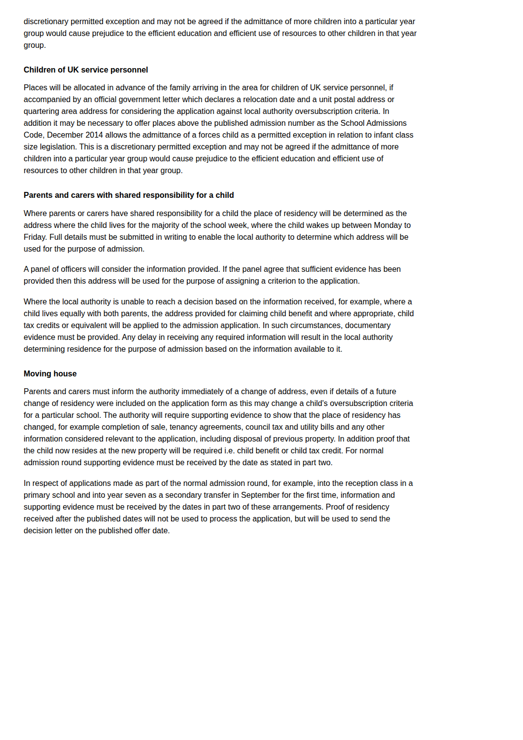discretionary permitted exception and may not be agreed if the admittance of more children into a particular year group would cause prejudice to the efficient education and efficient use of resources to other children in that year group.
Children of UK service personnel
Places will be allocated in advance of the family arriving in the area for children of UK service personnel, if accompanied by an official government letter which declares a relocation date and a unit postal address or quartering area address for considering the application against local authority oversubscription criteria. In addition it may be necessary to offer places above the published admission number as the School Admissions Code, December 2014 allows the admittance of a forces child as a permitted exception in relation to infant class size legislation. This is a discretionary permitted exception and may not be agreed if the admittance of more children into a particular year group would cause prejudice to the efficient education and efficient use of resources to other children in that year group.
Parents and carers with shared responsibility for a child
Where parents or carers have shared responsibility for a child the place of residency will be determined as the address where the child lives for the majority of the school week, where the child wakes up between Monday to Friday. Full details must be submitted in writing to enable the local authority to determine which address will be used for the purpose of admission.
A panel of officers will consider the information provided. If the panel agree that sufficient evidence has been provided then this address will be used for the purpose of assigning a criterion to the application.
Where the local authority is unable to reach a decision based on the information received, for example, where a child lives equally with both parents, the address provided for claiming child benefit and where appropriate, child tax credits or equivalent will be applied to the admission application. In such circumstances, documentary evidence must be provided. Any delay in receiving any required information will result in the local authority determining residence for the purpose of admission based on the information available to it.
Moving house
Parents and carers must inform the authority immediately of a change of address, even if details of a future change of residency were included on the application form as this may change a child's oversubscription criteria for a particular school. The authority will require supporting evidence to show that the place of residency has changed, for example completion of sale, tenancy agreements, council tax and utility bills and any other information considered relevant to the application, including disposal of previous property. In addition proof that the child now resides at the new property will be required i.e. child benefit or child tax credit. For normal admission round supporting evidence must be received by the date as stated in part two.
In respect of applications made as part of the normal admission round, for example, into the reception class in a primary school and into year seven as a secondary transfer in September for the first time, information and supporting evidence must be received by the dates in part two of these arrangements. Proof of residency received after the published dates will not be used to process the application, but will be used to send the decision letter on the published offer date.